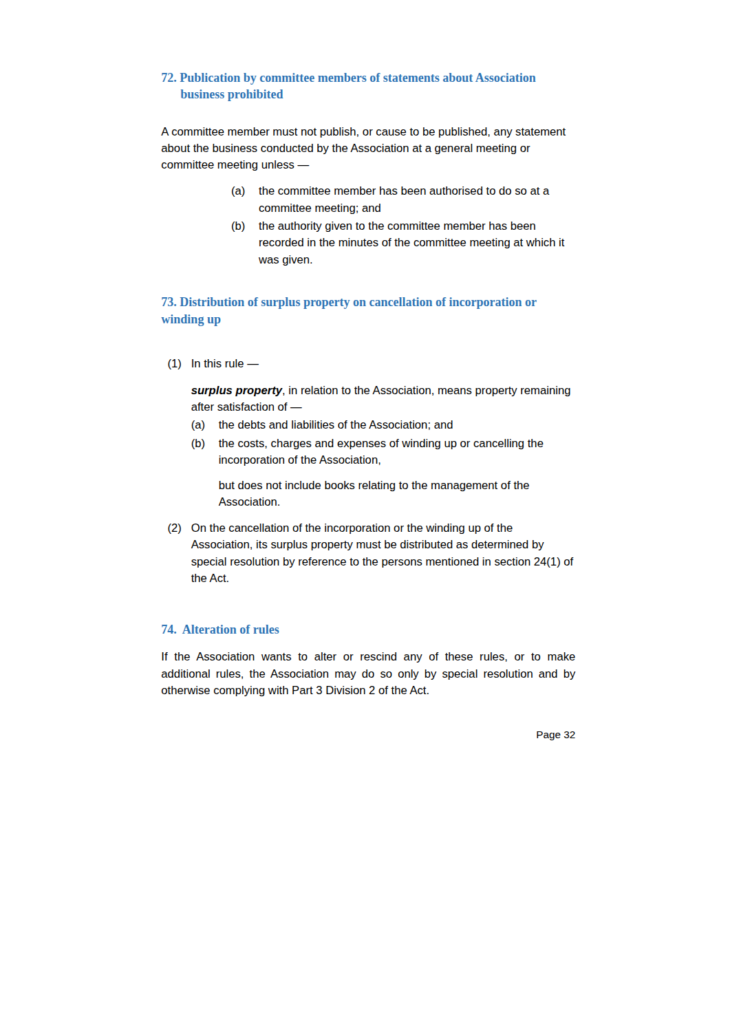72. Publication by committee members of statements about Association business prohibited
A committee member must not publish, or cause to be published, any statement about the business conducted by the Association at a general meeting or committee meeting unless —
(a) the committee member has been authorised to do so at a committee meeting; and
(b) the authority given to the committee member has been recorded in the minutes of the committee meeting at which it was given.
73. Distribution of surplus property on cancellation of incorporation or winding up
(1) In this rule —
surplus property, in relation to the Association, means property remaining after satisfaction of —
(a) the debts and liabilities of the Association; and
(b) the costs, charges and expenses of winding up or cancelling the incorporation of the Association,
but does not include books relating to the management of the Association.
(2) On the cancellation of the incorporation or the winding up of the Association, its surplus property must be distributed as determined by special resolution by reference to the persons mentioned in section 24(1) of the Act.
74. Alteration of rules
If the Association wants to alter or rescind any of these rules, or to make additional rules, the Association may do so only by special resolution and by otherwise complying with Part 3 Division 2 of the Act.
Page 32